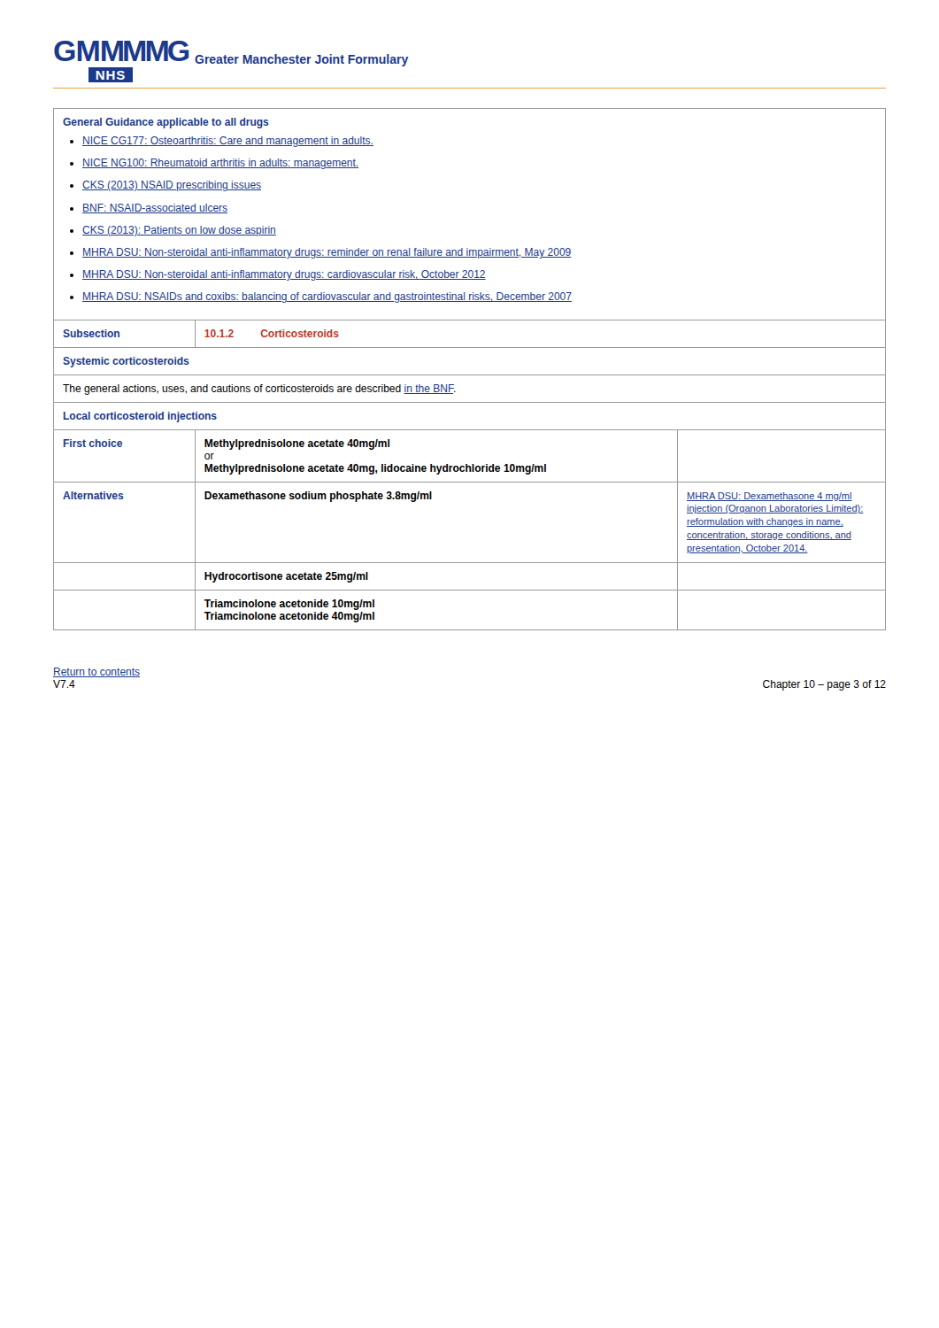GMMMMG
NHS
Greater Manchester Joint Formulary
| General Guidance applicable to all drugs NICE CG177: Osteoarthritis: Care and management in adults. NICE NG100: Rheumatoid arthritis in adults: management. CKS (2013) NSAID prescribing issues BNF: NSAID-associated ulcers CKS (2013): Patients on low dose aspirin MHRA DSU: Non-steroidal anti-inflammatory drugs: reminder on renal failure and impairment, May 2009 MHRA DSU: Non-steroidal anti-inflammatory drugs: cardiovascular risk, October 2012 MHRA DSU: NSAIDs and coxibs: balancing of cardiovascular and gastrointestinal risks, December 2007 |
| Subsection | 10.1.2 Corticosteroids |
| Systemic corticosteroids |
| The general actions, uses, and cautions of corticosteroids are described in the BNF . |
| Local corticosteroid injections |
| First choice | Methylprednisolone acetate 40mg/ml or Methylprednisolone acetate 40mg, lidocaine hydrochloride 10mg/ml | |
| Alternatives | Dexamethasone sodium phosphate 3.8mg/ml | MHRA DSU: Dexamethasone 4 mg/ml injection (Organon Laboratories Limited): reformulation with changes in name, concentration, storage conditions, and presentation, October 2014. |
| | Hydrocortisone acetate 25mg/ml | |
| | Triamcinolone acetonide 10mg/ml Triamcinolone acetonide 40mg/ml | |
Return to contents
V7.4
Chapter 10 – page 3 of 12